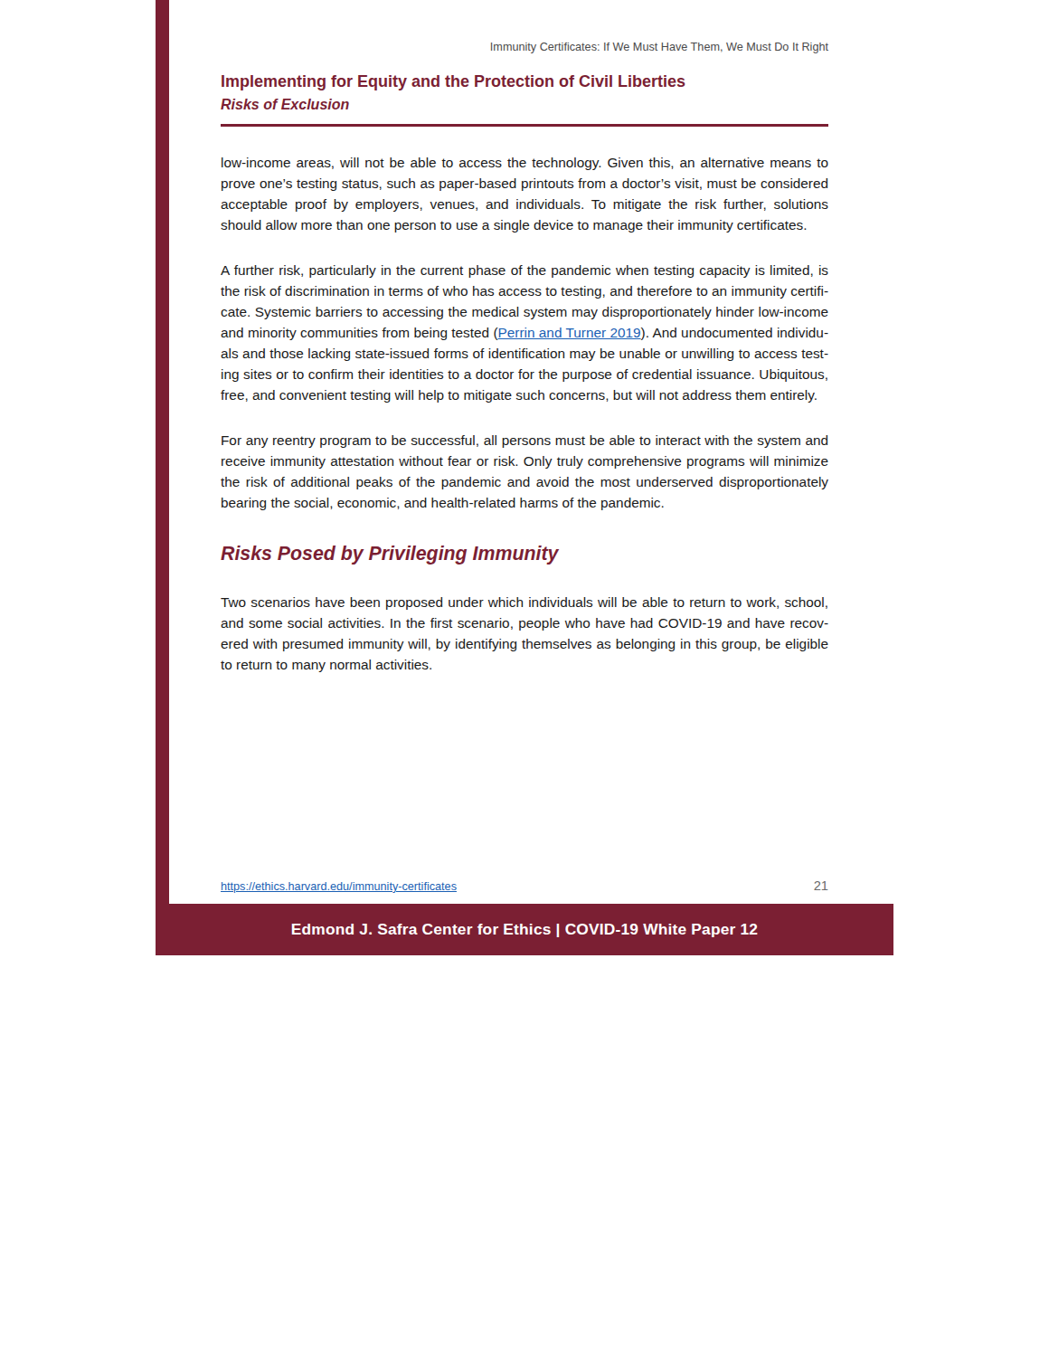Immunity Certificates: If We Must Have Them, We Must Do It Right
Implementing for Equity and the Protection of Civil Liberties
Risks of Exclusion
low-income areas, will not be able to access the technology. Given this, an alternative means to prove one’s testing status, such as paper-based printouts from a doctor’s visit, must be considered acceptable proof by employers, venues, and individuals. To mitigate the risk further, solutions should allow more than one person to use a single device to manage their immunity certificates.
A further risk, particularly in the current phase of the pandemic when testing capacity is limited, is the risk of discrimination in terms of who has access to testing, and therefore to an immunity certificate. Systemic barriers to accessing the medical system may disproportionately hinder low-income and minority communities from being tested (Perrin and Turner 2019). And undocumented individuals and those lacking state-issued forms of identification may be unable or unwilling to access testing sites or to confirm their identities to a doctor for the purpose of credential issuance. Ubiquitous, free, and convenient testing will help to mitigate such concerns, but will not address them entirely.
For any reentry program to be successful, all persons must be able to interact with the system and receive immunity attestation without fear or risk. Only truly comprehensive programs will minimize the risk of additional peaks of the pandemic and avoid the most underserved disproportionately bearing the social, economic, and health-related harms of the pandemic.
Risks Posed by Privileging Immunity
Two scenarios have been proposed under which individuals will be able to return to work, school, and some social activities. In the first scenario, people who have had COVID-19 and have recovered with presumed immunity will, by identifying themselves as belonging in this group, be eligible to return to many normal activities.
https://ethics.harvard.edu/immunity-certificates 21
Edmond J. Safra Center for Ethics | COVID-19 White Paper 12